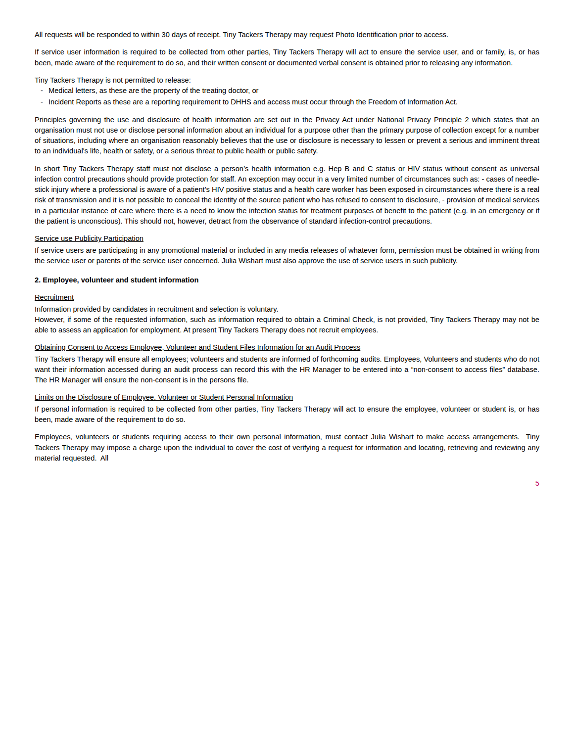All requests will be responded to within 30 days of receipt. Tiny Tackers Therapy may request Photo Identification prior to access.
If service user information is required to be collected from other parties, Tiny Tackers Therapy will act to ensure the service user, and or family, is, or has been, made aware of the requirement to do so, and their written consent or documented verbal consent is obtained prior to releasing any information.
Tiny Tackers Therapy is not permitted to release:
Medical letters, as these are the property of the treating doctor, or
Incident Reports as these are a reporting requirement to DHHS and access must occur through the Freedom of Information Act.
Principles governing the use and disclosure of health information are set out in the Privacy Act under National Privacy Principle 2 which states that an organisation must not use or disclose personal information about an individual for a purpose other than the primary purpose of collection except for a number of situations, including where an organisation reasonably believes that the use or disclosure is necessary to lessen or prevent a serious and imminent threat to an individual's life, health or safety, or a serious threat to public health or public safety.
In short Tiny Tackers Therapy staff must not disclose a person’s health information e.g. Hep B and C status or HIV status without consent as universal infection control precautions should provide protection for staff. An exception may occur in a very limited number of circumstances such as: - cases of needle-stick injury where a professional is aware of a patient’s HIV positive status and a health care worker has been exposed in circumstances where there is a real risk of transmission and it is not possible to conceal the identity of the source patient who has refused to consent to disclosure, - provision of medical services in a particular instance of care where there is a need to know the infection status for treatment purposes of benefit to the patient (e.g. in an emergency or if the patient is unconscious). This should not, however, detract from the observance of standard infection-control precautions.
Service use Publicity Participation
If service users are participating in any promotional material or included in any media releases of whatever form, permission must be obtained in writing from the service user or parents of the service user concerned. Julia Wishart must also approve the use of service users in such publicity.
2. Employee, volunteer and student information
Recruitment
Information provided by candidates in recruitment and selection is voluntary.
However, if some of the requested information, such as information required to obtain a Criminal Check, is not provided, Tiny Tackers Therapy may not be able to assess an application for employment. At present Tiny Tackers Therapy does not recruit employees.
Obtaining Consent to Access Employee, Volunteer and Student Files Information for an Audit Process
Tiny Tackers Therapy will ensure all employees; volunteers and students are informed of forthcoming audits. Employees, Volunteers and students who do not want their information accessed during an audit process can record this with the HR Manager to be entered into a “non-consent to access files” database. The HR Manager will ensure the non-consent is in the persons file.
Limits on the Disclosure of Employee, Volunteer or Student Personal Information
If personal information is required to be collected from other parties, Tiny Tackers Therapy will act to ensure the employee, volunteer or student is, or has been, made aware of the requirement to do so.
Employees, volunteers or students requiring access to their own personal information, must contact Julia Wishart to make access arrangements. Tiny Tackers Therapy may impose a charge upon the individual to cover the cost of verifying a request for information and locating, retrieving and reviewing any material requested. All
5